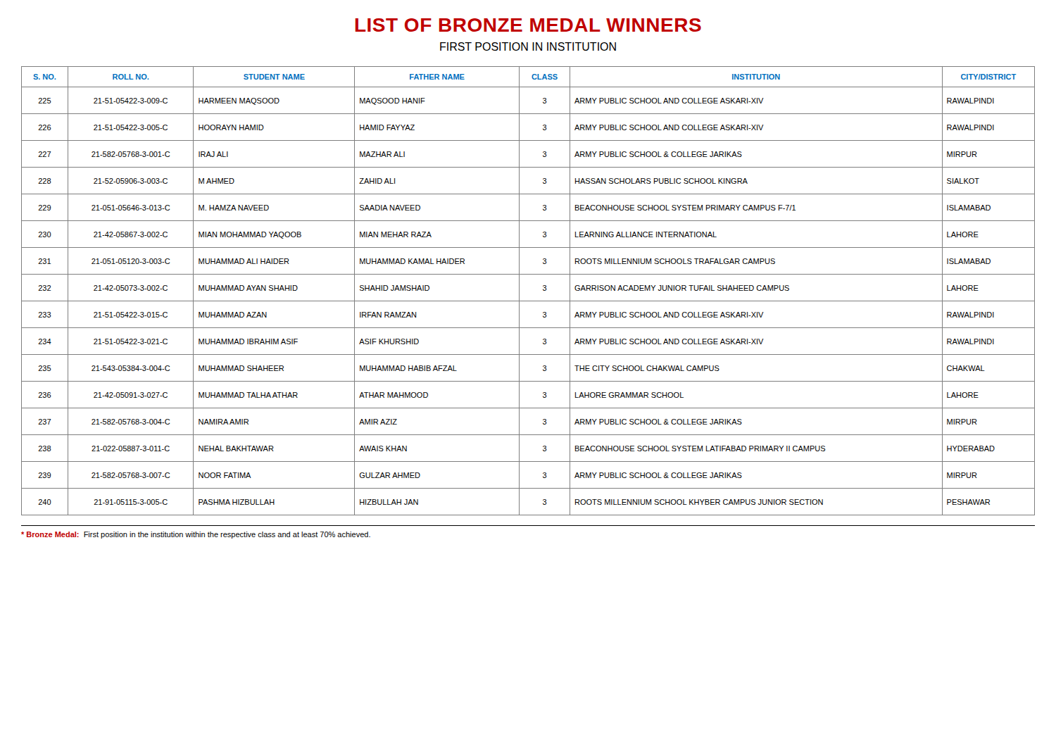LIST OF BRONZE MEDAL WINNERS
FIRST POSITION IN INSTITUTION
| S. NO. | ROLL NO. | STUDENT NAME | FATHER NAME | CLASS | INSTITUTION | CITY/DISTRICT |
| --- | --- | --- | --- | --- | --- | --- |
| 225 | 21-51-05422-3-009-C | HARMEEN MAQSOOD | MAQSOOD HANIF | 3 | ARMY PUBLIC SCHOOL AND COLLEGE ASKARI-XIV | RAWALPINDI |
| 226 | 21-51-05422-3-005-C | HOORAYN HAMID | HAMID FAYYAZ | 3 | ARMY PUBLIC SCHOOL AND COLLEGE ASKARI-XIV | RAWALPINDI |
| 227 | 21-582-05768-3-001-C | IRAJ ALI | MAZHAR ALI | 3 | ARMY PUBLIC SCHOOL & COLLEGE JARIKAS | MIRPUR |
| 228 | 21-52-05906-3-003-C | M AHMED | ZAHID ALI | 3 | HASSAN SCHOLARS PUBLIC SCHOOL KINGRA | SIALKOT |
| 229 | 21-051-05646-3-013-C | M. HAMZA NAVEED | SAADIA NAVEED | 3 | BEACONHOUSE SCHOOL SYSTEM PRIMARY CAMPUS F-7/1 | ISLAMABAD |
| 230 | 21-42-05867-3-002-C | MIAN MOHAMMAD YAQOOB | MIAN MEHAR RAZA | 3 | LEARNING ALLIANCE INTERNATIONAL | LAHORE |
| 231 | 21-051-05120-3-003-C | MUHAMMAD ALI HAIDER | MUHAMMAD KAMAL HAIDER | 3 | ROOTS MILLENNIUM SCHOOLS TRAFALGAR CAMPUS | ISLAMABAD |
| 232 | 21-42-05073-3-002-C | MUHAMMAD AYAN SHAHID | SHAHID JAMSHAID | 3 | GARRISON ACADEMY JUNIOR TUFAIL SHAHEED CAMPUS | LAHORE |
| 233 | 21-51-05422-3-015-C | MUHAMMAD AZAN | IRFAN RAMZAN | 3 | ARMY PUBLIC SCHOOL AND COLLEGE ASKARI-XIV | RAWALPINDI |
| 234 | 21-51-05422-3-021-C | MUHAMMAD IBRAHIM ASIF | ASIF KHURSHID | 3 | ARMY PUBLIC SCHOOL AND COLLEGE ASKARI-XIV | RAWALPINDI |
| 235 | 21-543-05384-3-004-C | MUHAMMAD SHAHEER | MUHAMMAD HABIB AFZAL | 3 | THE CITY SCHOOL CHAKWAL CAMPUS | CHAKWAL |
| 236 | 21-42-05091-3-027-C | MUHAMMAD TALHA ATHAR | ATHAR MAHMOOD | 3 | LAHORE GRAMMAR SCHOOL | LAHORE |
| 237 | 21-582-05768-3-004-C | NAMIRA AMIR | AMIR AZIZ | 3 | ARMY PUBLIC SCHOOL & COLLEGE JARIKAS | MIRPUR |
| 238 | 21-022-05887-3-011-C | NEHAL BAKHTAWAR | AWAIS KHAN | 3 | BEACONHOUSE SCHOOL SYSTEM LATIFABAD PRIMARY II CAMPUS | HYDERABAD |
| 239 | 21-582-05768-3-007-C | NOOR FATIMA | GULZAR AHMED | 3 | ARMY PUBLIC SCHOOL & COLLEGE JARIKAS | MIRPUR |
| 240 | 21-91-05115-3-005-C | PASHMA HIZBULLAH | HIZBULLAH JAN | 3 | ROOTS MILLENNIUM SCHOOL KHYBER CAMPUS JUNIOR SECTION | PESHAWAR |
* Bronze Medal: First position in the institution within the respective class and at least 70% achieved.